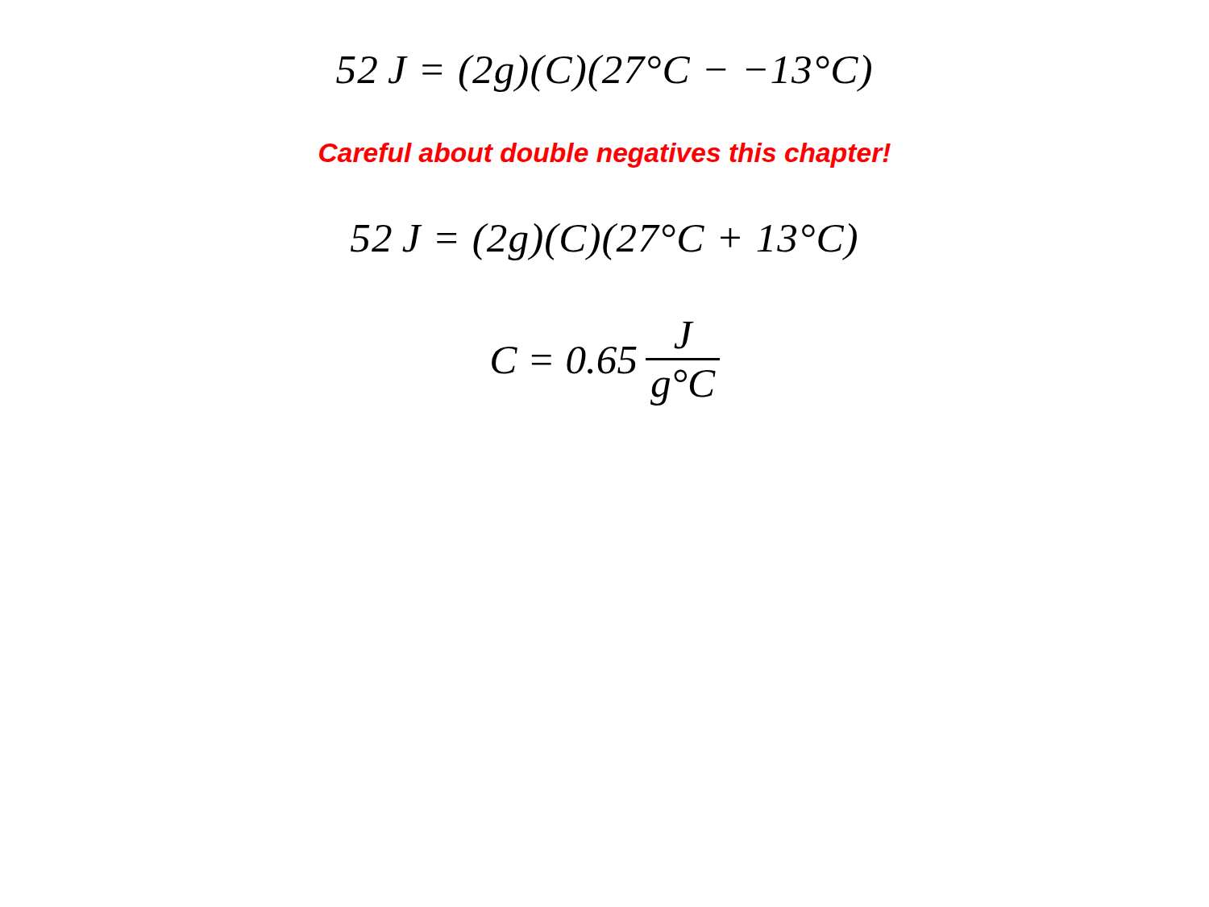52 J = (2g)(C)(27°C − −13°C)
Careful about double negatives this chapter!
52 J = (2g)(C)(27°C + 13°C)
C = 0.65 J g°C